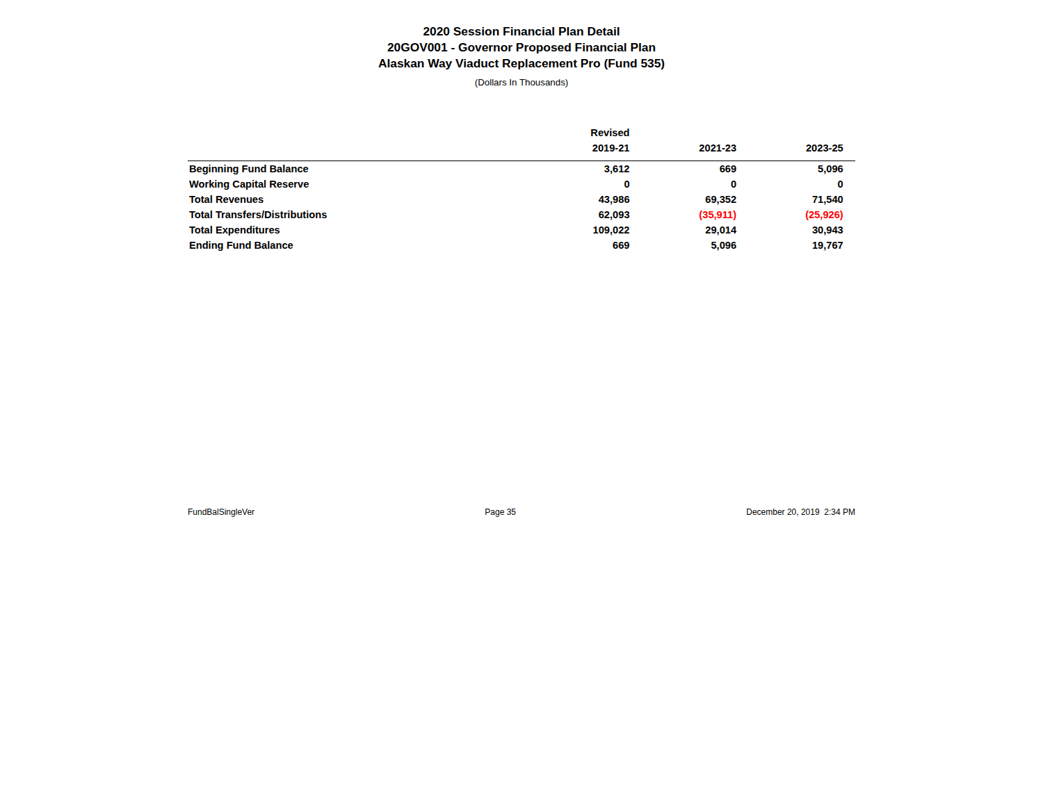2020 Session Financial Plan Detail
20GOV001 - Governor Proposed Financial Plan
Alaskan Way Viaduct Replacement Pro (Fund 535)
(Dollars In Thousands)
| | Revised | | |
| --- | --- | --- | --- |
| | 2019-21 | 2021-23 | 2023-25 |
| Beginning Fund Balance | 3,612 | 669 | 5,096 |
| Working Capital Reserve | 0 | 0 | 0 |
| Total Revenues | 43,986 | 69,352 | 71,540 |
| Total Transfers/Distributions | 62,093 | (35,911) | (25,926) |
| Total Expenditures | 109,022 | 29,014 | 30,943 |
| Ending Fund Balance | 669 | 5,096 | 19,767 |
FundBalSingleVer December 20, 2019 2:34 PM
Page 35